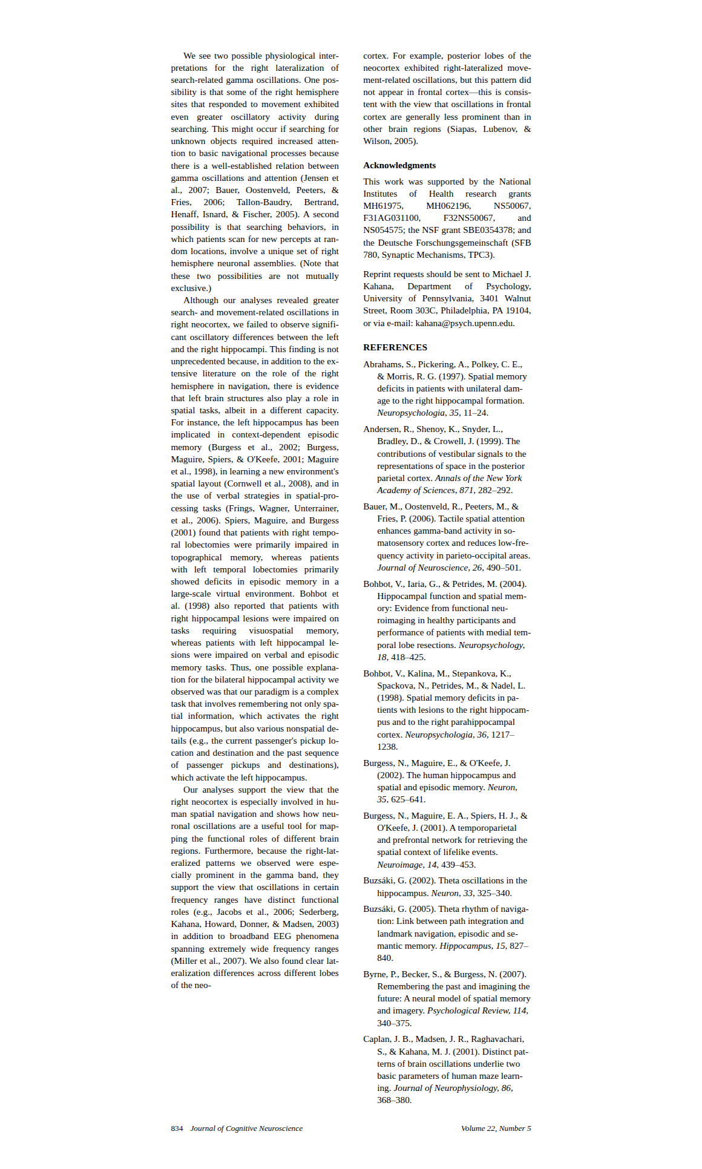We see two possible physiological interpretations for the right lateralization of search-related gamma oscillations. One possibility is that some of the right hemisphere sites that responded to movement exhibited even greater oscillatory activity during searching. This might occur if searching for unknown objects required increased attention to basic navigational processes because there is a well-established relation between gamma oscillations and attention (Jensen et al., 2007; Bauer, Oostenveld, Peeters, & Fries, 2006; Tallon-Baudry, Bertrand, Henaff, Isnard, & Fischer, 2005). A second possibility is that searching behaviors, in which patients scan for new percepts at random locations, involve a unique set of right hemisphere neuronal assemblies. (Note that these two possibilities are not mutually exclusive.)
Although our analyses revealed greater search- and movement-related oscillations in right neocortex, we failed to observe significant oscillatory differences between the left and the right hippocampi. This finding is not unprecedented because, in addition to the extensive literature on the role of the right hemisphere in navigation, there is evidence that left brain structures also play a role in spatial tasks, albeit in a different capacity. For instance, the left hippocampus has been implicated in context-dependent episodic memory (Burgess et al., 2002; Burgess, Maguire, Spiers, & O'Keefe, 2001; Maguire et al., 1998), in learning a new environment's spatial layout (Cornwell et al., 2008), and in the use of verbal strategies in spatial-processing tasks (Frings, Wagner, Unterrainer, et al., 2006). Spiers, Maguire, and Burgess (2001) found that patients with right temporal lobectomies were primarily impaired in topographical memory, whereas patients with left temporal lobectomies primarily showed deficits in episodic memory in a large-scale virtual environment. Bohbot et al. (1998) also reported that patients with right hippocampal lesions were impaired on tasks requiring visuospatial memory, whereas patients with left hippocampal lesions were impaired on verbal and episodic memory tasks. Thus, one possible explanation for the bilateral hippocampal activity we observed was that our paradigm is a complex task that involves remembering not only spatial information, which activates the right hippocampus, but also various nonspatial details (e.g., the current passenger's pickup location and destination and the past sequence of passenger pickups and destinations), which activate the left hippocampus.
Our analyses support the view that the right neocortex is especially involved in human spatial navigation and shows how neuronal oscillations are a useful tool for mapping the functional roles of different brain regions. Furthermore, because the right-lateralized patterns we observed were especially prominent in the gamma band, they support the view that oscillations in certain frequency ranges have distinct functional roles (e.g., Jacobs et al., 2006; Sederberg, Kahana, Howard, Donner, & Madsen, 2003) in addition to broadband EEG phenomena spanning extremely wide frequency ranges (Miller et al., 2007). We also found clear lateralization differences across different lobes of the neo-
cortex. For example, posterior lobes of the neocortex exhibited right-lateralized movement-related oscillations, but this pattern did not appear in frontal cortex—this is consistent with the view that oscillations in frontal cortex are generally less prominent than in other brain regions (Siapas, Lubenov, & Wilson, 2005).
Acknowledgments
This work was supported by the National Institutes of Health research grants MH61975, MH062196, NS50067, F31AG031100, F32NS50067, and NS054575; the NSF grant SBE0354378; and the Deutsche Forschungsgemeinschaft (SFB 780, Synaptic Mechanisms, TPC3).
Reprint requests should be sent to Michael J. Kahana, Department of Psychology, University of Pennsylvania, 3401 Walnut Street, Room 303C, Philadelphia, PA 19104, or via e-mail: kahana@psych.upenn.edu.
REFERENCES
Abrahams, S., Pickering, A., Polkey, C. E., & Morris, R. G. (1997). Spatial memory deficits in patients with unilateral damage to the right hippocampal formation. Neuropsychologia, 35, 11–24.
Andersen, R., Shenoy, K., Snyder, L., Bradley, D., & Crowell, J. (1999). The contributions of vestibular signals to the representations of space in the posterior parietal cortex. Annals of the New York Academy of Sciences, 871, 282–292.
Bauer, M., Oostenveld, R., Peeters, M., & Fries, P. (2006). Tactile spatial attention enhances gamma-band activity in somatosensory cortex and reduces low-frequency activity in parieto-occipital areas. Journal of Neuroscience, 26, 490–501.
Bohbot, V., Iaria, G., & Petrides, M. (2004). Hippocampal function and spatial memory: Evidence from functional neuroimaging in healthy participants and performance of patients with medial temporal lobe resections. Neuropsychology, 18, 418–425.
Bohbot, V., Kalina, M., Stepankova, K., Spackova, N., Petrides, M., & Nadel, L. (1998). Spatial memory deficits in patients with lesions to the right hippocampus and to the right parahippocampal cortex. Neuropsychologia, 36, 1217–1238.
Burgess, N., Maguire, E., & O'Keefe, J. (2002). The human hippocampus and spatial and episodic memory. Neuron, 35, 625–641.
Burgess, N., Maguire, E. A., Spiers, H. J., & O'Keefe, J. (2001). A temporoparietal and prefrontal network for retrieving the spatial context of lifelike events. Neuroimage, 14, 439–453.
Buzsáki, G. (2002). Theta oscillations in the hippocampus. Neuron, 33, 325–340.
Buzsáki, G. (2005). Theta rhythm of navigation: Link between path integration and landmark navigation, episodic and semantic memory. Hippocampus, 15, 827–840.
Byrne, P., Becker, S., & Burgess, N. (2007). Remembering the past and imagining the future: A neural model of spatial memory and imagery. Psychological Review, 114, 340–375.
Caplan, J. B., Madsen, J. R., Raghavachari, S., & Kahana, M. J. (2001). Distinct patterns of brain oscillations underlie two basic parameters of human maze learning. Journal of Neurophysiology, 86, 368–380.
834 Journal of Cognitive Neuroscience
Volume 22, Number 5